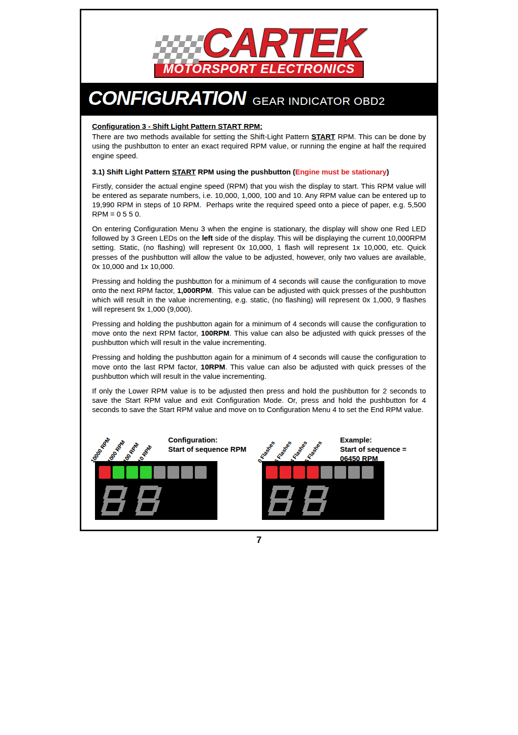CARTEK
MOTORSPORT ELECTRONICS
CONFIGURATION GEAR INDICATOR OBD2
Configuration 3 - Shift Light Pattern START RPM:
There are two methods available for setting the Shift-Light Pattern START RPM. This can be done by using the pushbutton to enter an exact required RPM value, or running the engine at half the required engine speed.
3.1) Shift Light Pattern START RPM using the pushbutton (Engine must be stationary)
Firstly, consider the actual engine speed (RPM) that you wish the display to start. This RPM value will be entered as separate numbers, i.e. 10,000, 1,000, 100 and 10. Any RPM value can be entered up to 19,990 RPM in steps of 10 RPM. Perhaps write the required speed onto a piece of paper, e.g. 5,500 RPM = 0 5 5 0.
On entering Configuration Menu 3 when the engine is stationary, the display will show one Red LED followed by 3 Green LEDs on the left side of the display. This will be displaying the current 10,000RPM setting. Static, (no flashing) will represent 0x 10,000, 1 flash will represent 1x 10,000, etc. Quick presses of the pushbutton will allow the value to be adjusted, however, only two values are available, 0x 10,000 and 1x 10,000.
Pressing and holding the pushbutton for a minimum of 4 seconds will cause the configuration to move onto the next RPM factor, 1,000RPM. This value can be adjusted with quick presses of the pushbutton which will result in the value incrementing, e.g. static, (no flashing) will represent 0x 1,000, 9 flashes will represent 9x 1,000 (9,000).
Pressing and holding the pushbutton again for a minimum of 4 seconds will cause the configuration to move onto the next RPM factor, 100RPM. This value can also be adjusted with quick presses of the pushbutton which will result in the value incrementing.
Pressing and holding the pushbutton again for a minimum of 4 seconds will cause the configuration to move onto the last RPM factor, 10RPM. This value can also be adjusted with quick presses of the pushbutton which will result in the value incrementing.
If only the Lower RPM value is to be adjusted then press and hold the pushbutton for 2 seconds to save the Start RPM value and exit Configuration Mode. Or, press and hold the pushbutton for 4 seconds to save the Start RPM value and move on to Configuration Menu 4 to set the End RPM value.
10000 RPM 1000 RPM 100 RPM 10 RPM
Configuration:
Start of sequence RPM
0 Flashes 6 Flashes 4 Flashes 5 Flashes
Example:
Start of sequence = 06450 RPM
7